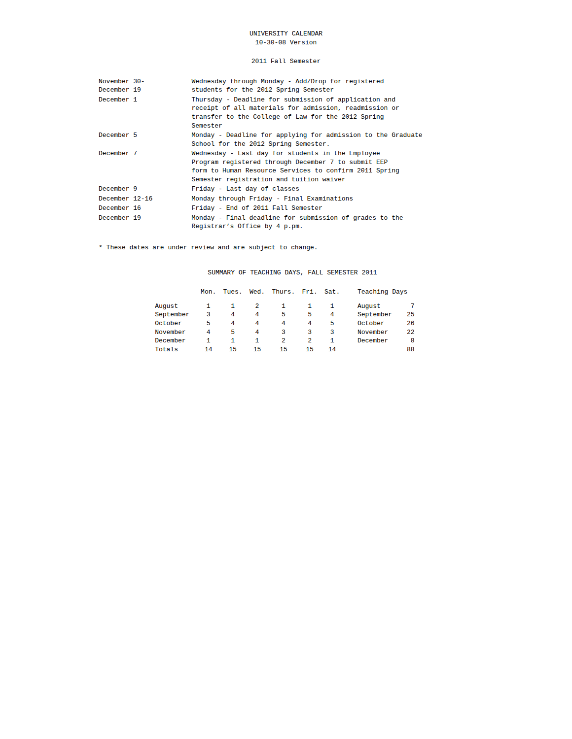UNIVERSITY CALENDAR
10-30-08 Version
2011 Fall Semester
| November 30- December 19 | Wednesday through Monday - Add/Drop for registered students for the 2012 Spring Semester |
| December 1 | Thursday - Deadline for submission of application and receipt of all materials for admission, readmission or transfer to the College of Law for the 2012 Spring Semester |
| December 5 | Monday - Deadline for applying for admission to the Graduate School for the 2012 Spring Semester. |
| December 7 | Wednesday - Last day for students in the Employee Program registered through December 7 to submit EEP form to Human Resource Services to confirm 2011 Spring Semester registration and tuition waiver |
| December 9 | Friday - Last day of classes |
| December 12-16 | Monday through Friday - Final Examinations |
| December 16 | Friday - End of 2011 Fall Semester |
| December 19 | Monday - Final deadline for submission of grades to the Registrar’s Office by 4 p.pm. |
* These dates are under review and are subject to change.
SUMMARY OF TEACHING DAYS, FALL SEMESTER 2011
| | Mon. | Tues. | Wed. | Thurs. | Fri. | Sat. | | Teaching Days |
| --- | --- | --- | --- | --- | --- | --- | --- | --- |
| August | 1 | 1 | 2 | 1 | 1 | 1 | | August | 7 |
| September | 3 | 4 | 4 | 5 | 5 | 4 | | September | 25 |
| October | 5 | 4 | 4 | 4 | 4 | 5 | | October | 26 |
| November | 4 | 5 | 4 | 3 | 3 | 3 | | November | 22 |
| December | 1 | 1 | 1 | 2 | 2 | 1 | | December | 8 |
| Totals | 14 | 15 | 15 | 15 | 15 | 14 | | | 88 |